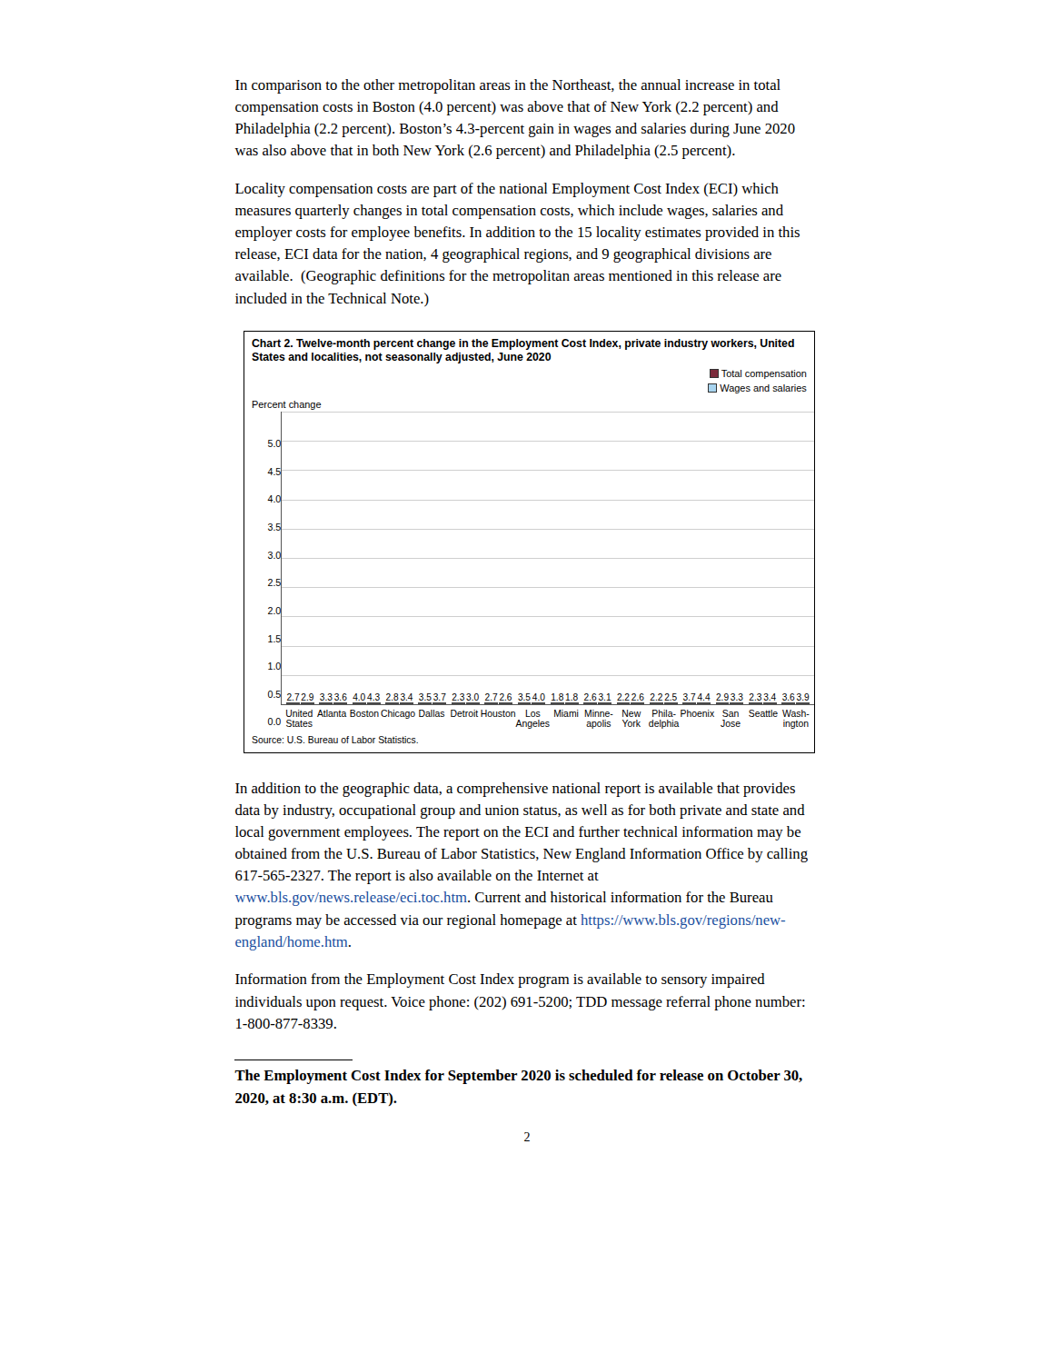In comparison to the other metropolitan areas in the Northeast, the annual increase in total compensation costs in Boston (4.0 percent) was above that of New York (2.2 percent) and Philadelphia (2.2 percent). Boston’s 4.3-percent gain in wages and salaries during June 2020 was also above that in both New York (2.6 percent) and Philadelphia (2.5 percent).
Locality compensation costs are part of the national Employment Cost Index (ECI) which measures quarterly changes in total compensation costs, which include wages, salaries and employer costs for employee benefits. In addition to the 15 locality estimates provided in this release, ECI data for the nation, 4 geographical regions, and 9 geographical divisions are available. (Geographic definitions for the metropolitan areas mentioned in this release are included in the Technical Note.)
Chart 2. Twelve-month percent change in the Employment Cost Index, private industry workers, United States and localities, not seasonally adjusted, June 2020
Total compensation
Wages and salaries
Percent change
| 5.0 4.5 4.0 3.5 3.0 2.5 2.0 1.5 1.0 0.5 0.0 | 2.7 2.9 3.3 3.6 4.0 4.3 2.8 3.4 3.5 3.7 2.3 3.0 2.7 2.6 3.5 4.0 1.8 1.8 2.6 3.1 2.2 2.6 2.2 2.5 3.7 4.4 2.9 3.3 2.3 3.4 3.6 3.9 United States Atlanta Boston Chicago Dallas Detroit Houston Los Angeles Miami Minne- apolis New York Phila- delphia Phoenix San Jose Seattle Wash- ington |
Source: U.S. Bureau of Labor Statistics.
In addition to the geographic data, a comprehensive national report is available that provides data by industry, occupational group and union status, as well as for both private and state and local government employees. The report on the ECI and further technical information may be obtained from the U.S. Bureau of Labor Statistics, New England Information Office by calling 617-565-2327. The report is also available on the Internet at www.bls.gov/news.release/eci.toc.htm. Current and historical information for the Bureau programs may be accessed via our regional homepage at https://www.bls.gov/regions/new-england/home.htm.
Information from the Employment Cost Index program is available to sensory impaired individuals upon request. Voice phone: (202) 691-5200; TDD message referral phone number: 1-800-877-8339.
The Employment Cost Index for September 2020 is scheduled for release on October 30, 2020, at 8:30 a.m. (EDT).
2